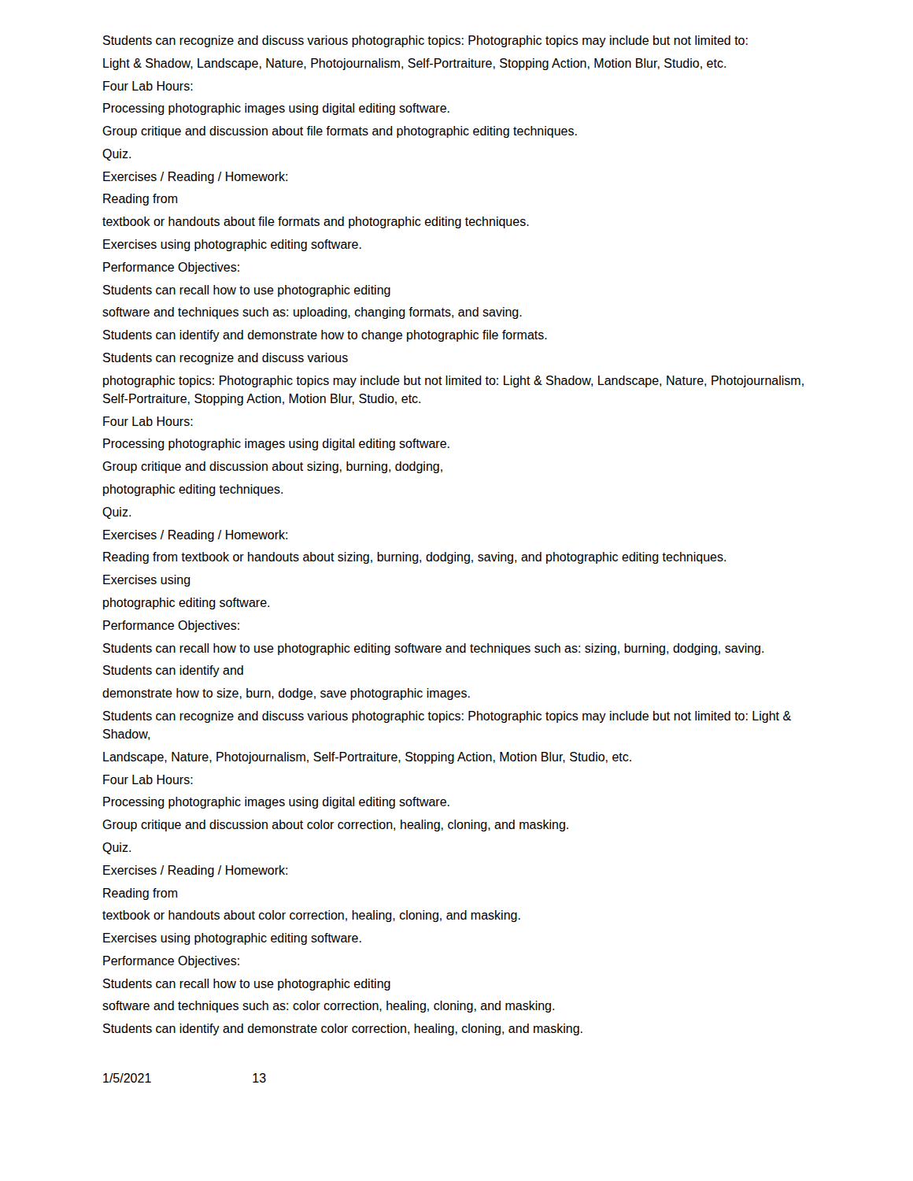Students can recognize and discuss various photographic topics: Photographic topics may include but not limited to:
Light & Shadow, Landscape, Nature, Photojournalism, Self-Portraiture, Stopping Action, Motion Blur, Studio, etc.
Four Lab Hours:
Processing photographic images using digital editing software.
Group critique and discussion about file formats and photographic editing techniques.
Quiz.
Exercises / Reading / Homework:
Reading from
textbook or handouts about file formats and photographic editing techniques.
Exercises using photographic editing software.
Performance Objectives:
Students can recall how to use photographic editing
software and techniques such as: uploading, changing formats, and saving.
Students can identify and demonstrate how to change photographic file formats.
Students can recognize and discuss various
photographic topics: Photographic topics may include but not limited to: Light & Shadow, Landscape, Nature, Photojournalism, Self-Portraiture, Stopping Action, Motion Blur, Studio, etc.
Four Lab Hours:
Processing photographic images using digital editing software.
Group critique and discussion about sizing, burning, dodging,
photographic editing techniques.
Quiz.
Exercises / Reading / Homework:
Reading from textbook or handouts about sizing, burning, dodging, saving, and photographic editing techniques.
Exercises using
photographic editing software.
Performance Objectives:
Students can recall how to use photographic editing software and techniques such as: sizing, burning, dodging, saving.
Students can identify and
demonstrate how to size, burn, dodge, save photographic images.
Students can recognize and discuss various photographic topics: Photographic topics may include but not limited to: Light & Shadow,
Landscape, Nature, Photojournalism, Self-Portraiture, Stopping Action, Motion Blur, Studio, etc.
Four Lab Hours:
Processing photographic images using digital editing software.
Group critique and discussion about color correction, healing, cloning, and masking.
Quiz.
Exercises / Reading / Homework:
Reading from
textbook or handouts about color correction, healing, cloning, and masking.
Exercises using photographic editing software.
Performance Objectives:
Students can recall how to use photographic editing
software and techniques such as: color correction, healing, cloning, and masking.
Students can identify and demonstrate color correction, healing, cloning, and masking.
1/5/2021 13